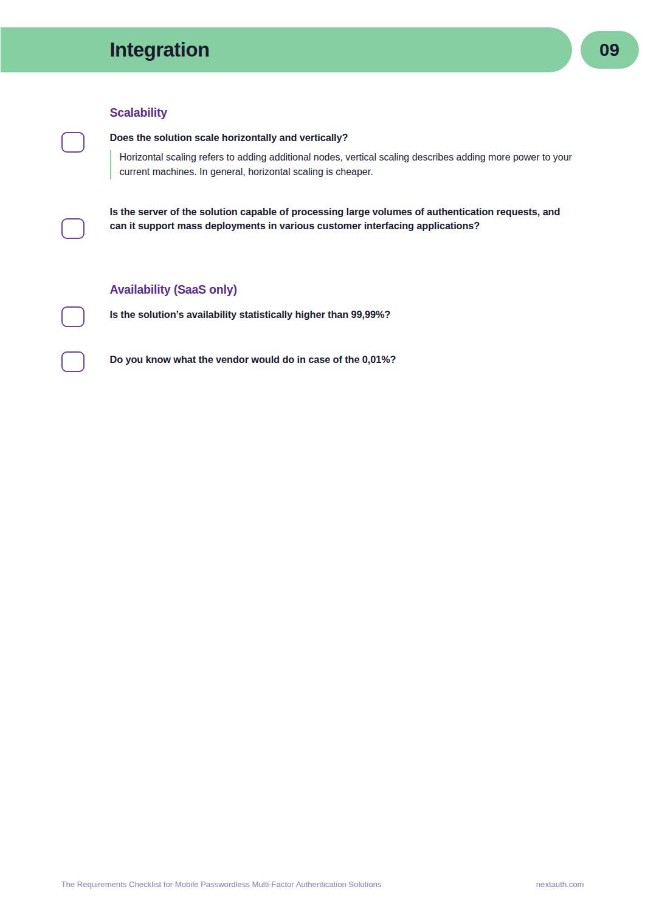Integration
09
Scalability
Does the solution scale horizontally and vertically?
Horizontal scaling refers to adding additional nodes, vertical scaling describes adding more power to your current machines. In general, horizontal scaling is cheaper.
Is the server of the solution capable of processing large volumes of authentication requests, and can it support mass deployments in various customer interfacing applications?
Availability (SaaS only)
Is the solution’s availability statistically higher than 99,99%?
Do you know what the vendor would do in case of the 0,01%?
The Requirements Checklist for Mobile Passwordless Multi-Factor Authentication Solutions nextauth.com